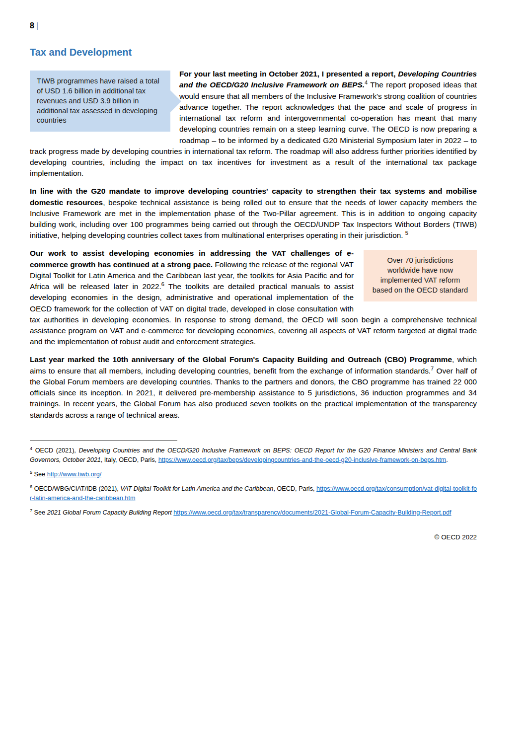8|
Tax and Development
TIWB programmes have raised a total of USD 1.6 billion in additional tax revenues and USD 3.9 billion in additional tax assessed in developing countries
For your last meeting in October 2021, I presented a report, Developing Countries and the OECD/G20 Inclusive Framework on BEPS.4 The report proposed ideas that would ensure that all members of the Inclusive Framework's strong coalition of countries advance together. The report acknowledges that the pace and scale of progress in international tax reform and intergovernmental co-operation has meant that many developing countries remain on a steep learning curve. The OECD is now preparing a roadmap – to be informed by a dedicated G20 Ministerial Symposium later in 2022 – to track progress made by developing countries in international tax reform. The roadmap will also address further priorities identified by developing countries, including the impact on tax incentives for investment as a result of the international tax package implementation.
In line with the G20 mandate to improve developing countries' capacity to strengthen their tax systems and mobilise domestic resources, bespoke technical assistance is being rolled out to ensure that the needs of lower capacity members the Inclusive Framework are met in the implementation phase of the Two-Pillar agreement. This is in addition to ongoing capacity building work, including over 100 programmes being carried out through the OECD/UNDP Tax Inspectors Without Borders (TIWB) initiative, helping developing countries collect taxes from multinational enterprises operating in their jurisdiction. 5
Over 70 jurisdictions worldwide have now implemented VAT reform based on the OECD standard
Our work to assist developing economies in addressing the VAT challenges of e-commerce growth has continued at a strong pace. Following the release of the regional VAT Digital Toolkit for Latin America and the Caribbean last year, the toolkits for Asia Pacific and for Africa will be released later in 2022.6 The toolkits are detailed practical manuals to assist developing economies in the design, administrative and operational implementation of the OECD framework for the collection of VAT on digital trade, developed in close consultation with tax authorities in developing economies. In response to strong demand, the OECD will soon begin a comprehensive technical assistance program on VAT and e-commerce for developing economies, covering all aspects of VAT reform targeted at digital trade and the implementation of robust audit and enforcement strategies.
Last year marked the 10th anniversary of the Global Forum's Capacity Building and Outreach (CBO) Programme, which aims to ensure that all members, including developing countries, benefit from the exchange of information standards.7 Over half of the Global Forum members are developing countries. Thanks to the partners and donors, the CBO programme has trained 22 000 officials since its inception. In 2021, it delivered pre-membership assistance to 5 jurisdictions, 36 induction programmes and 34 trainings. In recent years, the Global Forum has also produced seven toolkits on the practical implementation of the transparency standards across a range of technical areas.
4 OECD (2021), Developing Countries and the OECD/G20 Inclusive Framework on BEPS: OECD Report for the G20 Finance Ministers and Central Bank Governors, October 2021, Italy, OECD, Paris, https://www.oecd.org/tax/beps/developingcountries-and-the-oecd-g20-inclusive-framework-on-beps.htm.
5 See http://www.tiwb.org/
6 OECD/WBG/CIAT/IDB (2021), VAT Digital Toolkit for Latin America and the Caribbean, OECD, Paris, https://www.oecd.org/tax/consumption/vat-digital-toolkit-for-latin-america-and-the-caribbean.htm
7 See 2021 Global Forum Capacity Building Report https://www.oecd.org/tax/transparency/documents/2021-Global-Forum-Capacity-Building-Report.pdf
© OECD 2022